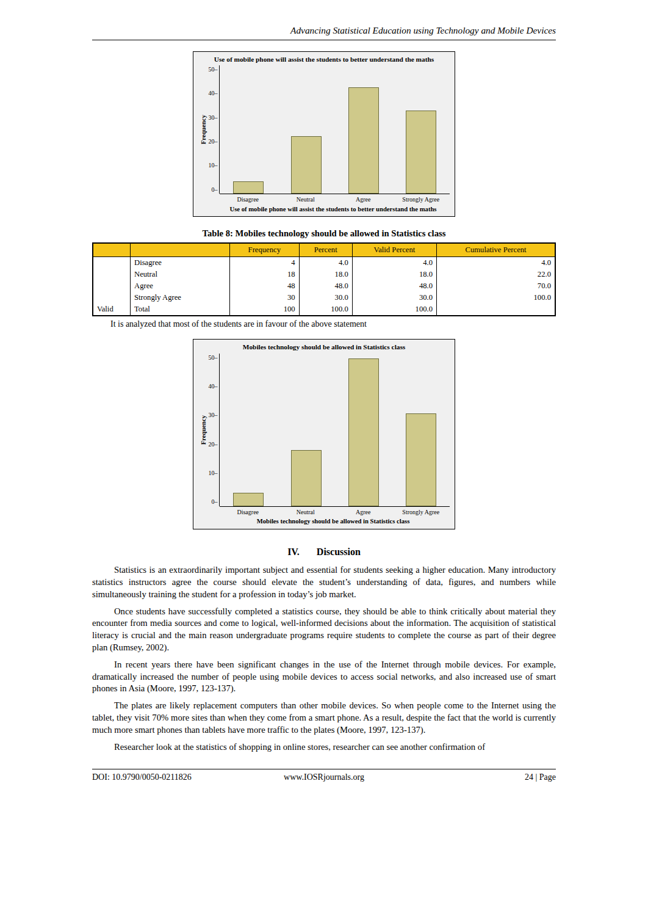Advancing Statistical Education using Technology and Mobile Devices
Use of mobile phone will assist the students to better understand the maths
Frequency
50– 40– 30– 20– 10– 0–
Disagree Neutral Agree Strongly Agree
Use of mobile phone will assist the students to better understand the maths
Table 8: Mobiles technology should be allowed in Statistics class
| | | Frequency | Percent | Valid Percent | Cumulative Percent |
| --- | --- | --- | --- | --- | --- |
| Valid | Disagree | 4 | 4.0 | 4.0 | 4.0 |
| Neutral | 18 | 18.0 | 18.0 | 22.0 |
| Agree | 48 | 48.0 | 48.0 | 70.0 |
| Strongly Agree | 30 | 30.0 | 30.0 | 100.0 |
| Total | 100 | 100.0 | 100.0 | |
It is analyzed that most of the students are in favour of the above statement
Mobiles technology should be allowed in Statistics class
Frequency
50– 40– 30– 20– 10– 0–
Disagree Neutral Agree Strongly Agree
Mobiles technology should be allowed in Statistics class
IV. Discussion
Statistics is an extraordinarily important subject and essential for students seeking a higher education. Many introductory statistics instructors agree the course should elevate the student’s understanding of data, figures, and numbers while simultaneously training the student for a profession in today’s job market.
Once students have successfully completed a statistics course, they should be able to think critically about material they encounter from media sources and come to logical, well-informed decisions about the information. The acquisition of statistical literacy is crucial and the main reason undergraduate programs require students to complete the course as part of their degree plan (Rumsey, 2002).
In recent years there have been significant changes in the use of the Internet through mobile devices. For example, dramatically increased the number of people using mobile devices to access social networks, and also increased use of smart phones in Asia (Moore, 1997, 123-137).
The plates are likely replacement computers than other mobile devices. So when people come to the Internet using the tablet, they visit 70% more sites than when they come from a smart phone. As a result, despite the fact that the world is currently much more smart phones than tablets have more traffic to the plates (Moore, 1997, 123-137).
Researcher look at the statistics of shopping in online stores, researcher can see another confirmation of
DOI: 10.9790/0050-0211826
www.IOSRjournals.org
24 | Page